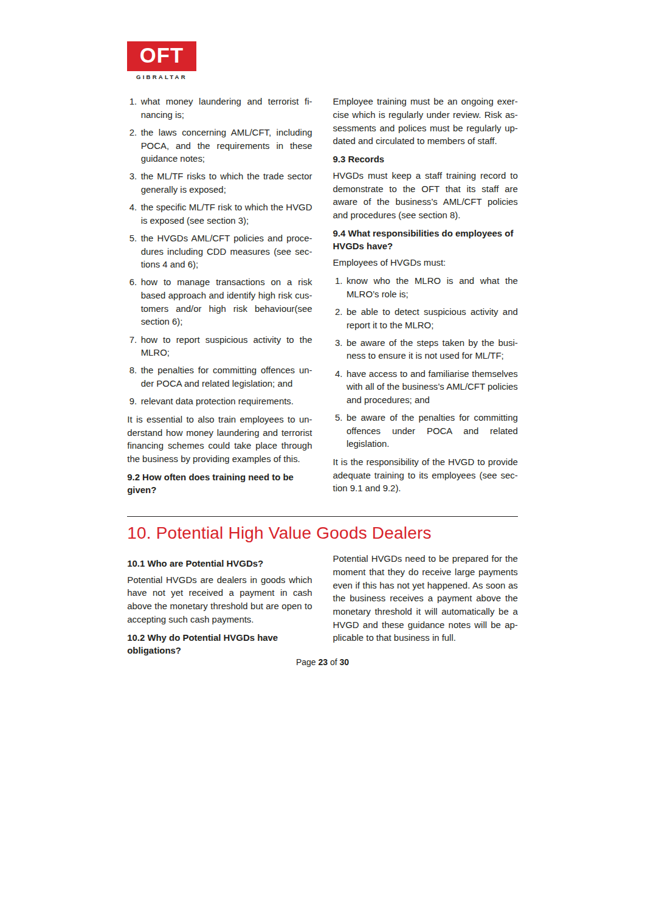OFT
GIBRALTAR
what money laundering and terrorist financing is;
the laws concerning AML/CFT, including POCA, and the requirements in these guidance notes;
the ML/TF risks to which the trade sector generally is exposed;
the specific ML/TF risk to which the HVGD is exposed (see section 3);
the HVGDs AML/CFT policies and procedures including CDD measures (see sections 4 and 6);
how to manage transactions on a risk based approach and identify high risk customers and/or high risk behaviour(see section 6);
how to report suspicious activity to the MLRO;
the penalties for committing offences under POCA and related legislation; and
relevant data protection requirements.
It is essential to also train employees to understand how money laundering and terrorist financing schemes could take place through the business by providing examples of this.
9.2 How often does training need to be given?
Employee training must be an ongoing exercise which is regularly under review. Risk assessments and polices must be regularly updated and circulated to members of staff.
9.3 Records
HVGDs must keep a staff training record to demonstrate to the OFT that its staff are aware of the business’s AML/CFT policies and procedures (see section 8).
9.4 What responsibilities do employees of HVGDs have?
Employees of HVGDs must:
know who the MLRO is and what the MLRO’s role is;
be able to detect suspicious activity and report it to the MLRO;
be aware of the steps taken by the business to ensure it is not used for ML/TF;
have access to and familiarise themselves with all of the business’s AML/CFT policies and procedures; and
be aware of the penalties for committing offences under POCA and related legislation.
It is the responsibility of the HVGD to provide adequate training to its employees (see section 9.1 and 9.2).
10. Potential High Value Goods Dealers
10.1 Who are Potential HVGDs?
Potential HVGDs are dealers in goods which have not yet received a payment in cash above the monetary threshold but are open to accepting such cash payments.
10.2 Why do Potential HVGDs have obligations?
Potential HVGDs need to be prepared for the moment that they do receive large payments even if this has not yet happened. As soon as the business receives a payment above the monetary threshold it will automatically be a HVGD and these guidance notes will be applicable to that business in full.
Page 23 of 30